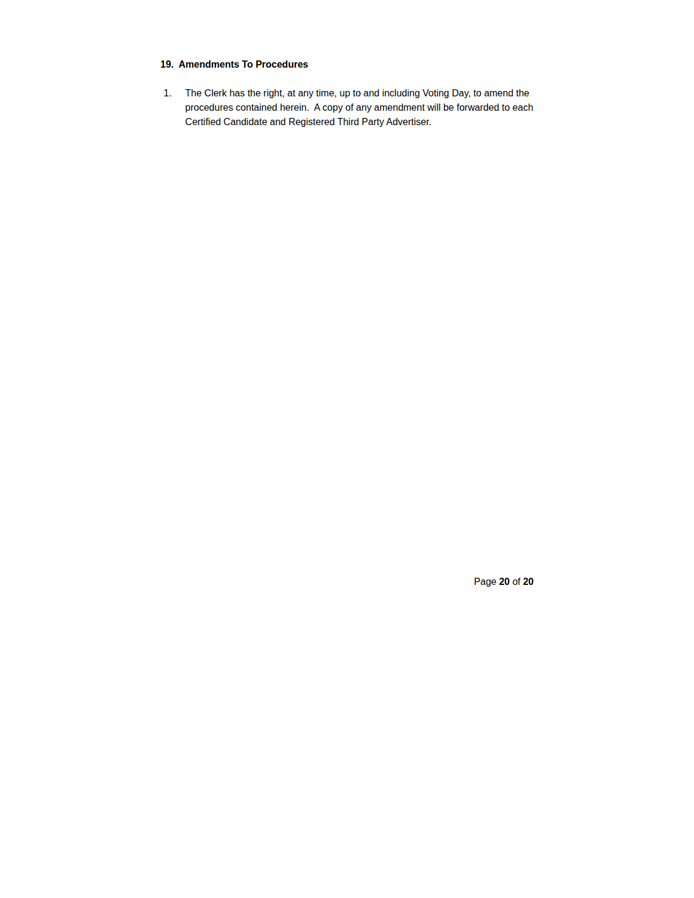19. Amendments To Procedures
1.
The Clerk has the right, at any time, up to and including Voting Day, to amend the procedures contained herein. A copy of any amendment will be forwarded to each Certified Candidate and Registered Third Party Advertiser.
Page 20 of 20